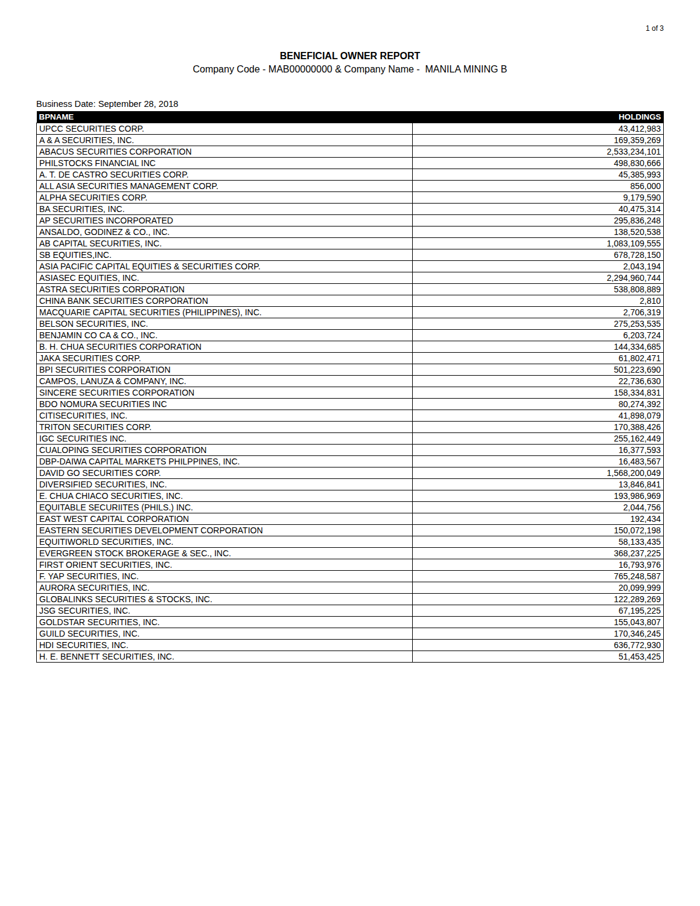1 of 3
BENEFICIAL OWNER REPORT
Company Code - MAB00000000 & Company Name - MANILA MINING B
Business Date: September 28, 2018
| BPNAME | HOLDINGS |
| --- | --- |
| UPCC SECURITIES CORP. | 43,412,983 |
| A & A SECURITIES, INC. | 169,359,269 |
| ABACUS SECURITIES CORPORATION | 2,533,234,101 |
| PHILSTOCKS FINANCIAL INC | 498,830,666 |
| A. T. DE CASTRO SECURITIES CORP. | 45,385,993 |
| ALL ASIA SECURITIES MANAGEMENT CORP. | 856,000 |
| ALPHA SECURITIES CORP. | 9,179,590 |
| BA SECURITIES, INC. | 40,475,314 |
| AP SECURITIES INCORPORATED | 295,836,248 |
| ANSALDO, GODINEZ & CO., INC. | 138,520,538 |
| AB CAPITAL SECURITIES, INC. | 1,083,109,555 |
| SB EQUITIES,INC. | 678,728,150 |
| ASIA PACIFIC CAPITAL EQUITIES & SECURITIES CORP. | 2,043,194 |
| ASIASEC EQUITIES, INC. | 2,294,960,744 |
| ASTRA SECURITIES CORPORATION | 538,808,889 |
| CHINA BANK SECURITIES CORPORATION | 2,810 |
| MACQUARIE CAPITAL SECURITIES (PHILIPPINES), INC. | 2,706,319 |
| BELSON SECURITIES, INC. | 275,253,535 |
| BENJAMIN CO CA & CO., INC. | 6,203,724 |
| B. H. CHUA SECURITIES CORPORATION | 144,334,685 |
| JAKA SECURITIES CORP. | 61,802,471 |
| BPI SECURITIES CORPORATION | 501,223,690 |
| CAMPOS, LANUZA & COMPANY, INC. | 22,736,630 |
| SINCERE SECURITIES CORPORATION | 158,334,831 |
| BDO NOMURA SECURITIES INC | 80,274,392 |
| CITISECURITIES, INC. | 41,898,079 |
| TRITON SECURITIES CORP. | 170,388,426 |
| IGC SECURITIES INC. | 255,162,449 |
| CUALOPING SECURITIES CORPORATION | 16,377,593 |
| DBP-DAIWA CAPITAL MARKETS PHILPPINES, INC. | 16,483,567 |
| DAVID GO SECURITIES CORP. | 1,568,200,049 |
| DIVERSIFIED SECURITIES, INC. | 13,846,841 |
| E. CHUA CHIACO SECURITIES, INC. | 193,986,969 |
| EQUITABLE SECURIITES (PHILS.) INC. | 2,044,756 |
| EAST WEST CAPITAL CORPORATION | 192,434 |
| EASTERN SECURITIES DEVELOPMENT CORPORATION | 150,072,198 |
| EQUITIWORLD SECURITIES, INC. | 58,133,435 |
| EVERGREEN STOCK BROKERAGE & SEC., INC. | 368,237,225 |
| FIRST ORIENT SECURITIES, INC. | 16,793,976 |
| F. YAP SECURITIES, INC. | 765,248,587 |
| AURORA SECURITIES, INC. | 20,099,999 |
| GLOBALINKS SECURITIES & STOCKS, INC. | 122,289,269 |
| JSG SECURITIES, INC. | 67,195,225 |
| GOLDSTAR SECURITIES, INC. | 155,043,807 |
| GUILD SECURITIES, INC. | 170,346,245 |
| HDI SECURITIES, INC. | 636,772,930 |
| H. E. BENNETT SECURITIES, INC. | 51,453,425 |